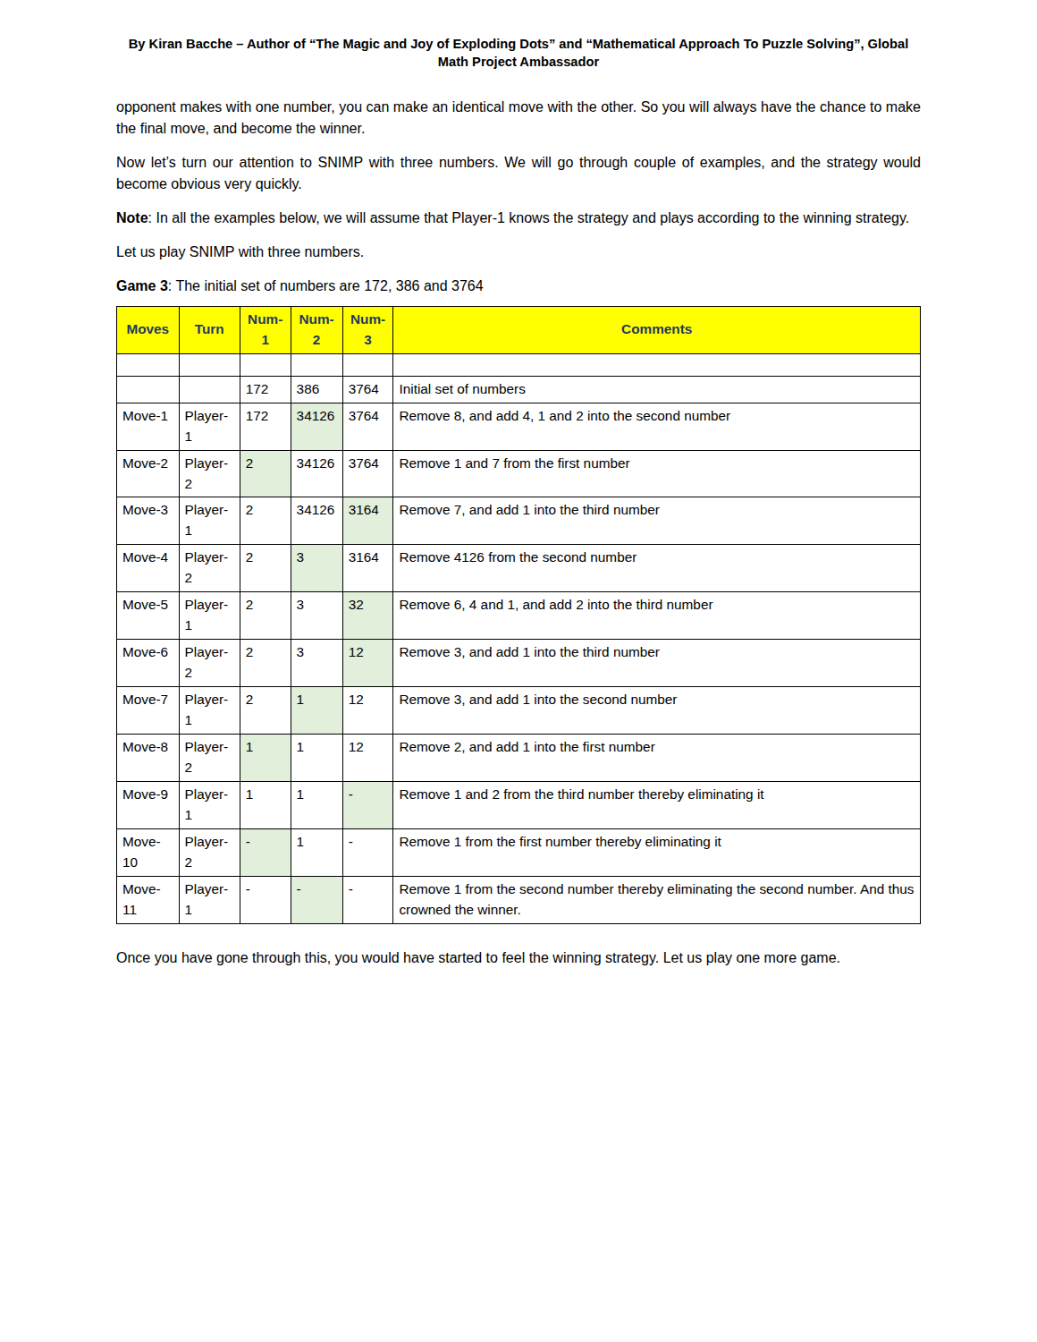By Kiran Bacche – Author of “The Magic and Joy of Exploding Dots” and “Mathematical Approach To Puzzle Solving”, Global Math Project Ambassador
opponent makes with one number, you can make an identical move with the other. So you will always have the chance to make the final move, and become the winner.
Now let’s turn our attention to SNIMP with three numbers. We will go through couple of examples, and the strategy would become obvious very quickly.
Note: In all the examples below, we will assume that Player-1 knows the strategy and plays according to the winning strategy.
Let us play SNIMP with three numbers.
Game 3: The initial set of numbers are 172, 386 and 3764
| Moves | Turn | Num-1 | Num-2 | Num-3 | Comments |
| --- | --- | --- | --- | --- | --- |
| | | 172 | 386 | 3764 | Initial set of numbers |
| Move-1 | Player-1 | 172 | 34126 | 3764 | Remove 8, and add 4, 1 and 2 into the second number |
| Move-2 | Player-2 | 2 | 34126 | 3764 | Remove 1 and 7 from the first number |
| Move-3 | Player-1 | 2 | 34126 | 3164 | Remove 7, and add 1 into the third number |
| Move-4 | Player-2 | 2 | 3 | 3164 | Remove 4126 from the second number |
| Move-5 | Player-1 | 2 | 3 | 32 | Remove 6, 4 and 1, and add 2 into the third number |
| Move-6 | Player-2 | 2 | 3 | 12 | Remove 3, and add 1 into the third number |
| Move-7 | Player-1 | 2 | 1 | 12 | Remove 3, and add 1 into the second number |
| Move-8 | Player-2 | 1 | 1 | 12 | Remove 2, and add 1 into the first number |
| Move-9 | Player-1 | 1 | 1 | - | Remove 1 and 2 from the third number thereby eliminating it |
| Move-10 | Player-2 | - | 1 | - | Remove 1 from the first number thereby eliminating it |
| Move-11 | Player-1 | - | - | - | Remove 1 from the second number thereby eliminating the second number. And thus crowned the winner. |
Once you have gone through this, you would have started to feel the winning strategy. Let us play one more game.